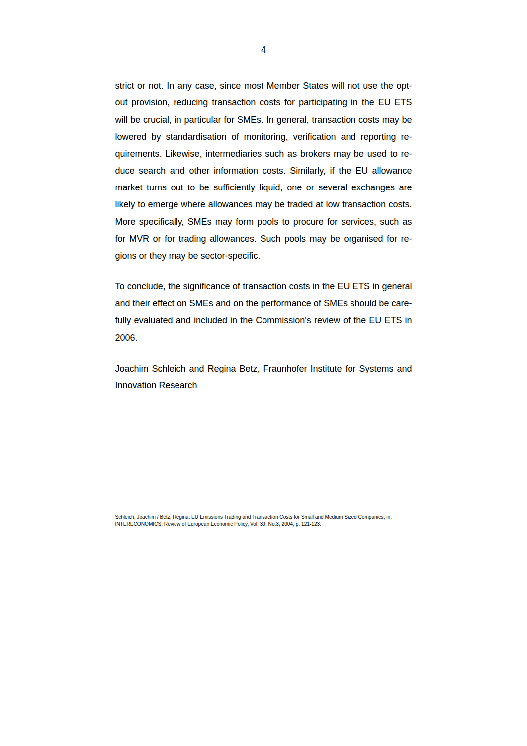4
strict or not. In any case, since most Member States will not use the opt-out provision, reducing transaction costs for participating in the EU ETS will be crucial, in particular for SMEs. In general, transaction costs may be lowered by standardisation of monitoring, verification and reporting requirements. Likewise, intermediaries such as brokers may be used to reduce search and other information costs. Similarly, if the EU allowance market turns out to be sufficiently liquid, one or several exchanges are likely to emerge where allowances may be traded at low transaction costs. More specifically, SMEs may form pools to procure for services, such as for MVR or for trading allowances. Such pools may be organised for regions or they may be sector-specific.
To conclude, the significance of transaction costs in the EU ETS in general and their effect on SMEs and on the performance of SMEs should be carefully evaluated and included in the Commission's review of the EU ETS in 2006.
Joachim Schleich and Regina Betz, Fraunhofer Institute for Systems and Innovation Research
Schleich, Joachim / Betz, Regina: EU Emissions Trading and Transaction Costs for Small and Medium Sized Companies, in:
INTERECONOMICS, Review of European Economic Policy, Vol. 39, No.3, 2004, p. 121-123.